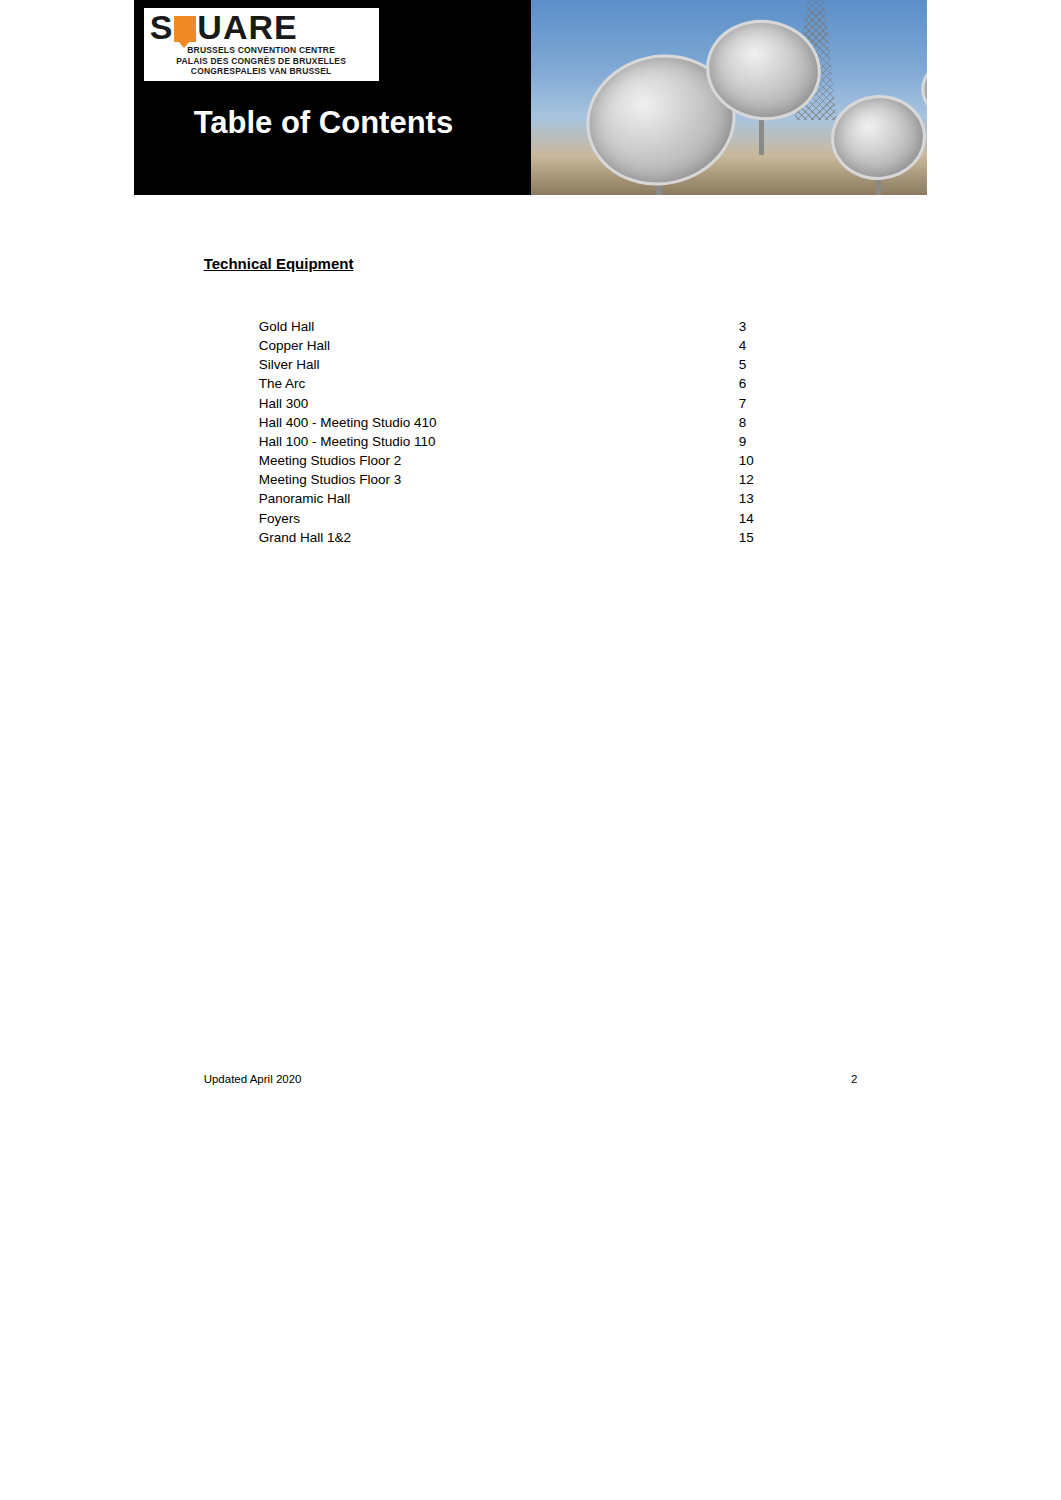S UARE
BRUSSELS CONVENTION CENTRE
PALAIS DES CONGRÈS DE BRUXELLES
CONGRESPALEIS VAN BRUSSEL
Table of Contents
Technical Equipment
Gold Hall 3
Copper Hall 4
Silver Hall 5
The Arc 6
Hall 3007
Hall 400 - Meeting Studio 4108
Hall 100 - Meeting Studio 1109
Meeting Studios Floor 210
Meeting Studios Floor 312
Panoramic Hall 13
Foyers 14
Grand Hall 1&215
Updated April 2020 2